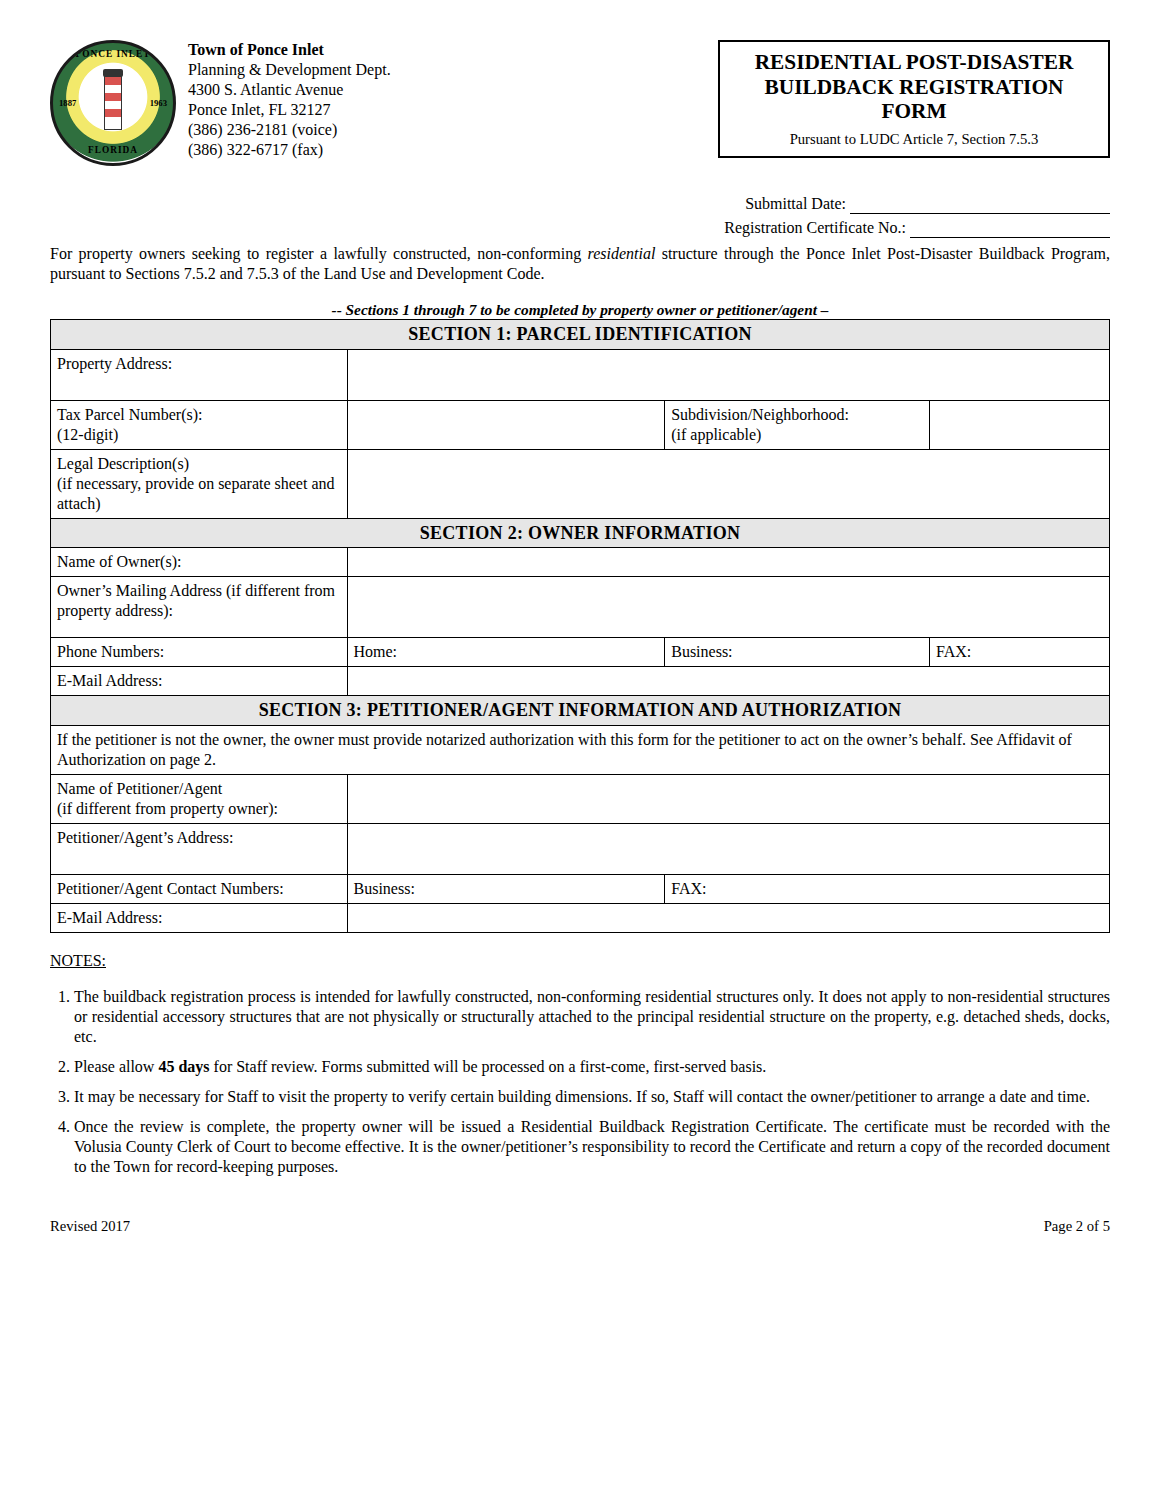PONCE INLET
1887
1963
FLORIDA
Town of Ponce Inlet
Planning & Development Dept.
4300 S. Atlantic Avenue
Ponce Inlet, FL 32127
(386) 236-2181 (voice)
(386) 322-6717 (fax)
RESIDENTIAL POST-DISASTER BUILDBACK REGISTRATION FORM
Pursuant to LUDC Article 7, Section 7.5.3
Submittal Date:
Registration Certificate No.:
For property owners seeking to register a lawfully constructed, non-conforming residential structure through the Ponce Inlet Post-Disaster Buildback Program, pursuant to Sections 7.5.2 and 7.5.3 of the Land Use and Development Code.
-- Sections 1 through 7 to be completed by property owner or petitioner/agent –
| SECTION 1: PARCEL IDENTIFICATION |
| --- |
| Property Address: | |
| Tax Parcel Number(s): (12-digit) | | Subdivision/Neighborhood: (if applicable) | |
| Legal Description(s) (if necessary, provide on separate sheet and attach) | |
| SECTION 2: OWNER INFORMATION |
| Name of Owner(s): | |
| Owner’s Mailing Address (if different from property address): | |
| Phone Numbers: | Home: | Business: | FAX: |
| E-Mail Address: | |
| SECTION 3: PETITIONER/AGENT INFORMATION AND AUTHORIZATION |
| If the petitioner is not the owner, the owner must provide notarized authorization with this form for the petitioner to act on the owner’s behalf. See Affidavit of Authorization on page 2. |
| Name of Petitioner/Agent (if different from property owner): | |
| Petitioner/Agent’s Address: | |
| Petitioner/Agent Contact Numbers: | Business: | FAX: |
| E-Mail Address: | |
NOTES:
The buildback registration process is intended for lawfully constructed, non-conforming residential structures only. It does not apply to non-residential structures or residential accessory structures that are not physically or structurally attached to the principal residential structure on the property, e.g. detached sheds, docks, etc.
Please allow 45 days for Staff review. Forms submitted will be processed on a first-come, first-served basis.
It may be necessary for Staff to visit the property to verify certain building dimensions. If so, Staff will contact the owner/petitioner to arrange a date and time.
Once the review is complete, the property owner will be issued a Residential Buildback Registration Certificate. The certificate must be recorded with the Volusia County Clerk of Court to become effective. It is the owner/petitioner’s responsibility to record the Certificate and return a copy of the recorded document to the Town for record-keeping purposes.
Revised 2017
Page 2 of 5